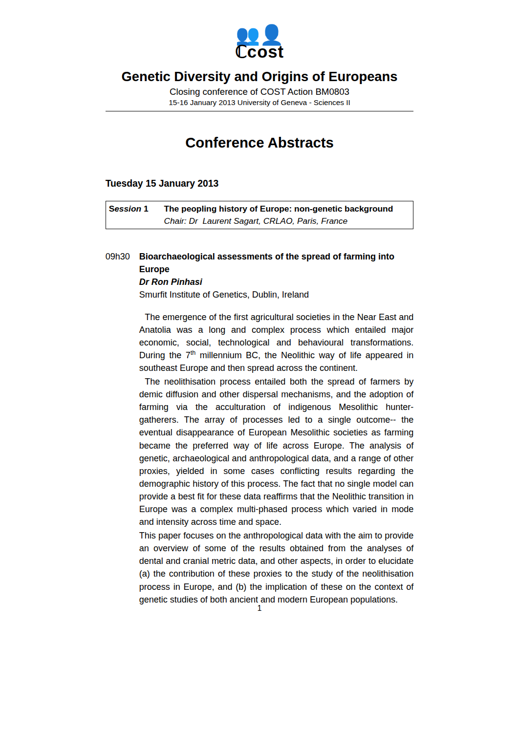👥👤
ℂcost
Genetic Diversity and Origins of Europeans
Closing conference of COST Action BM0803
15-16 January 2013 University of Geneva - Sciences II
Conference Abstracts
Tuesday 15 January 2013
| S ession 1 | The peopling history of Europe: non-genetic background Chair: Dr Laurent Sagart, CRLAO, Paris, France |
09h30
Bioarchaeological assessments of the spread of farming into Europe
Dr Ron Pinhasi
Smurfit Institute of Genetics, Dublin, Ireland
The emergence of the first agricultural societies in the Near East and Anatolia was a long and complex process which entailed major economic, social, technological and behavioural transformations. During the 7th millennium BC, the Neolithic way of life appeared in southeast Europe and then spread across the continent.
The neolithisation process entailed both the spread of farmers by demic diffusion and other dispersal mechanisms, and the adoption of farming via the acculturation of indigenous Mesolithic hunter-gatherers. The array of processes led to a single outcome-- the eventual disappearance of European Mesolithic societies as farming became the preferred way of life across Europe. The analysis of genetic, archaeological and anthropological data, and a range of other proxies, yielded in some cases conflicting results regarding the demographic history of this process. The fact that no single model can provide a best fit for these data reaffirms that the Neolithic transition in Europe was a complex multi-phased process which varied in mode and intensity across time and space.
This paper focuses on the anthropological data with the aim to provide an overview of some of the results obtained from the analyses of dental and cranial metric data, and other aspects, in order to elucidate (a) the contribution of these proxies to the study of the neolithisation process in Europe, and (b) the implication of these on the context of genetic studies of both ancient and modern European populations.
1